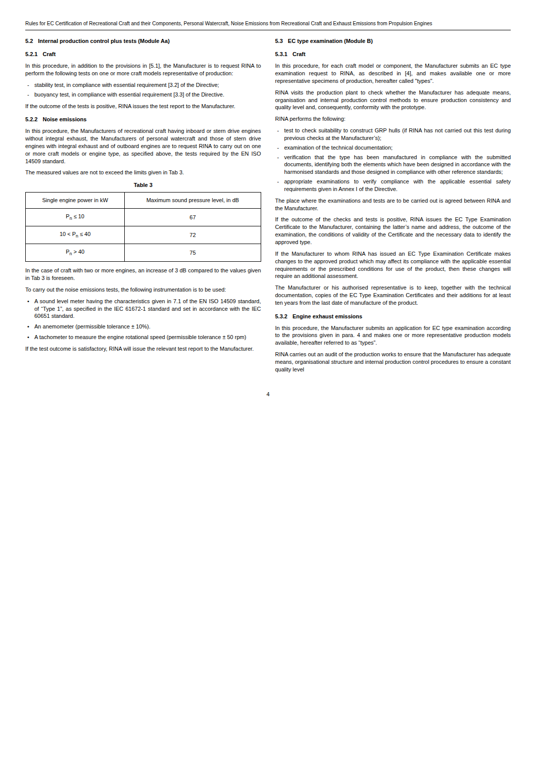Rules for EC Certification of Recreational Craft and their Components, Personal Watercraft, Noise Emissions from Recreational Craft and Exhaust Emissions from Propulsion Engines
5.2 Internal production control plus tests (Module Aa)
5.2.1 Craft
In this procedure, in addition to the provisions in [5.1], the Manufacturer is to request RINA to perform the following tests on one or more craft models representative of production:
stability test, in compliance with essential requirement [3.2] of the Directive;
buoyancy test, in compliance with essential requirement [3.3] of the Directive.
If the outcome of the tests is positive, RINA issues the test report to the Manufacturer.
5.2.2 Noise emissions
In this procedure, the Manufacturers of recreational craft having inboard or stern drive engines without integral exhaust, the Manufacturers of personal watercraft and those of stern drive engines with integral exhaust and of outboard engines are to request RINA to carry out on one or more craft models or engine type, as specified above, the tests required by the EN ISO 14509 standard.
The measured values are not to exceed the limits given in Tab 3.
Table 3
| Single engine power in kW | Maximum sound pressure level, in dB |
| --- | --- |
| P n ≤ 10 | 67 |
| 10 < P n ≤ 40 | 72 |
| P n > 40 | 75 |
In the case of craft with two or more engines, an increase of 3 dB compared to the values given in Tab 3 is foreseen.
To carry out the noise emissions tests, the following instrumentation is to be used:
A sound level meter having the characteristics given in 7.1 of the EN ISO 14509 standard, of “Type 1”, as specified in the IEC 61672-1 standard and set in accordance with the IEC 60651 standard.
An anemometer (permissible tolerance ± 10%).
A tachometer to measure the engine rotational speed (permissible tolerance ± 50 rpm)
If the test outcome is satisfactory, RINA will issue the relevant test report to the Manufacturer.
5.3 EC type examination (Module B)
5.3.1 Craft
In this procedure, for each craft model or component, the Manufacturer submits an EC type examination request to RINA, as described in [4], and makes available one or more representative specimens of production, hereafter called "types".
RINA visits the production plant to check whether the Manufacturer has adequate means, organisation and internal production control methods to ensure production consistency and quality level and, consequently, conformity with the prototype.
RINA performs the following:
test to check suitability to construct GRP hulls (if RINA has not carried out this test during previous checks at the Manufacturer’s);
examination of the technical documentation;
verification that the type has been manufactured in compliance with the submitted documents, identifying both the elements which have been designed in accordance with the harmonised standards and those designed in compliance with other reference standards;
appropriate examinations to verify compliance with the applicable essential safety requirements given in Annex I of the Directive.
The place where the examinations and tests are to be carried out is agreed between RINA and the Manufacturer.
If the outcome of the checks and tests is positive, RINA issues the EC Type Examination Certificate to the Manufacturer, containing the latter’s name and address, the outcome of the examination, the conditions of validity of the Certificate and the necessary data to identify the approved type.
If the Manufacturer to whom RINA has issued an EC Type Examination Certificate makes changes to the approved product which may affect its compliance with the applicable essential requirements or the prescribed conditions for use of the product, then these changes will require an additional assessment.
The Manufacturer or his authorised representative is to keep, together with the technical documentation, copies of the EC Type Examination Certificates and their additions for at least ten years from the last date of manufacture of the product.
5.3.2 Engine exhaust emissions
In this procedure, the Manufacturer submits an application for EC type examination according to the provisions given in para. 4 and makes one or more representative production models available, hereafter referred to as “types”.
RINA carries out an audit of the production works to ensure that the Manufacturer has adequate means, organisational structure and internal production control procedures to ensure a constant quality level
4